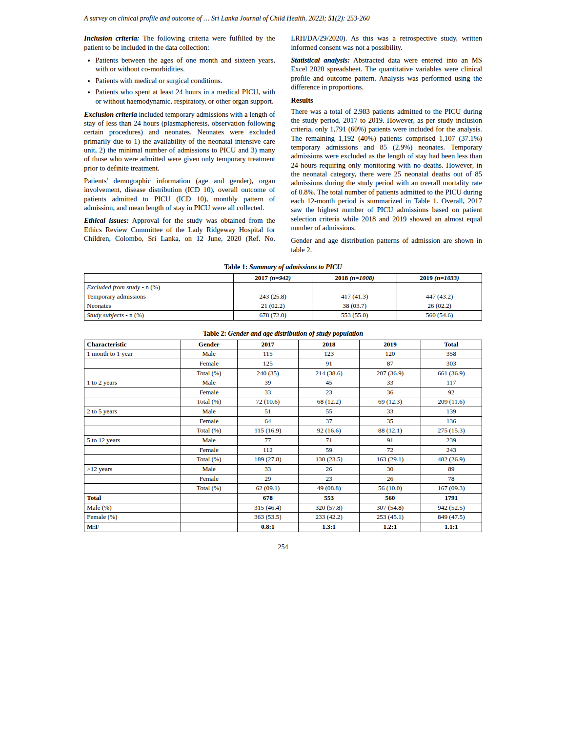A survey on clinical profile and outcome of … Sri Lanka Journal of Child Health, 2022l; 51(2): 253-260
Inclusion criteria: The following criteria were fulfilled by the patient to be included in the data collection:
Patients between the ages of one month and sixteen years, with or without co-morbidities.
Patients with medical or surgical conditions.
Patients who spent at least 24 hours in a medical PICU, with or without haemodynamic, respiratory, or other organ support.
Exclusion criteria included temporary admissions with a length of stay of less than 24 hours (plasmapheresis, observation following certain procedures) and neonates. Neonates were excluded primarily due to 1) the availability of the neonatal intensive care unit, 2) the minimal number of admissions to PICU and 3) many of those who were admitted were given only temporary treatment prior to definite treatment.
Patients' demographic information (age and gender), organ involvement, disease distribution (ICD 10), overall outcome of patients admitted to PICU (ICD 10), monthly pattern of admission, and mean length of stay in PICU were all collected.
Ethical issues: Approval for the study was obtained from the Ethics Review Committee of the Lady Ridgeway Hospital for Children, Colombo, Sri Lanka, on 12 June, 2020 (Ref. No. LRH/DA/29/2020). As this was a retrospective study, written informed consent was not a possibility.
Statistical analysis: Abstracted data were entered into an MS Excel 2020 spreadsheet. The quantitative variables were clinical profile and outcome pattern. Analysis was performed using the difference in proportions.
Results
There was a total of 2,983 patients admitted to the PICU during the study period, 2017 to 2019. However, as per study inclusion criteria, only 1,791 (60%) patients were included for the analysis. The remaining 1,192 (40%) patients comprised 1,107 (37.1%) temporary admissions and 85 (2.9%) neonates. Temporary admissions were excluded as the length of stay had been less than 24 hours requiring only monitoring with no deaths. However, in the neonatal category, there were 25 neonatal deaths out of 85 admissions during the study period with an overall mortality rate of 0.8%. The total number of patients admitted to the PICU during each 12-month period is summarized in Table 1. Overall, 2017 saw the highest number of PICU admissions based on patient selection criteria while 2018 and 2019 showed an almost equal number of admissions.
Gender and age distribution patterns of admission are shown in table 2.
Table 1: Summary of admissions to PICU
| | 2017 (n=942) | 2018 (n=1008) | 2019 (n=1033) |
| --- | --- | --- | --- |
| Excluded from study - n (%) | | | |
| Temporary admissions | 243 (25.8) | 417 (41.3) | 447 (43.2) |
| Neonates | 21 (02.2) | 38 (03.7) | 26 (02.2) |
| Study subjects - n (%) | 678 (72.0) | 553 (55.0) | 560 (54.6) |
Table 2: Gender and age distribution of study population
| Characteristic | Gender | 2017 | 2018 | 2019 | Total |
| --- | --- | --- | --- | --- | --- |
| 1 month to 1 year | Male | 115 | 123 | 120 | 358 |
| | Female | 125 | 91 | 87 | 303 |
| | Total (%) | 240 (35) | 214 (38.6) | 207 (36.9) | 661 (36.9) |
| 1 to 2 years | Male | 39 | 45 | 33 | 117 |
| | Female | 33 | 23 | 36 | 92 |
| | Total (%) | 72 (10.6) | 68 (12.2) | 69 (12.3) | 209 (11.6) |
| 2 to 5 years | Male | 51 | 55 | 33 | 139 |
| | Female | 64 | 37 | 35 | 136 |
| | Total (%) | 115 (16.9) | 92 (16.6) | 88 (12.1) | 275 (15.3) |
| 5 to 12 years | Male | 77 | 71 | 91 | 239 |
| | Female | 112 | 59 | 72 | 243 |
| | Total (%) | 189 (27.8) | 130 (23.5) | 163 (29.1) | 482 (26.9) |
| >12 years | Male | 33 | 26 | 30 | 89 |
| | Female | 29 | 23 | 26 | 78 |
| | Total (%) | 62 (09.1) | 49 (08.8) | 56 (10.0) | 167 (09.3) |
| Total | | 678 | 553 | 560 | 1791 |
| Male (%) | | 315 (46.4) | 320 (57.8) | 307 (54.8) | 942 (52.5) |
| Female (%) | | 363 (53.5) | 233 (42.2) | 253 (45.1) | 849 (47.5) |
| M:F | | 0.8:1 | 1.3:1 | 1.2:1 | 1.1:1 |
254